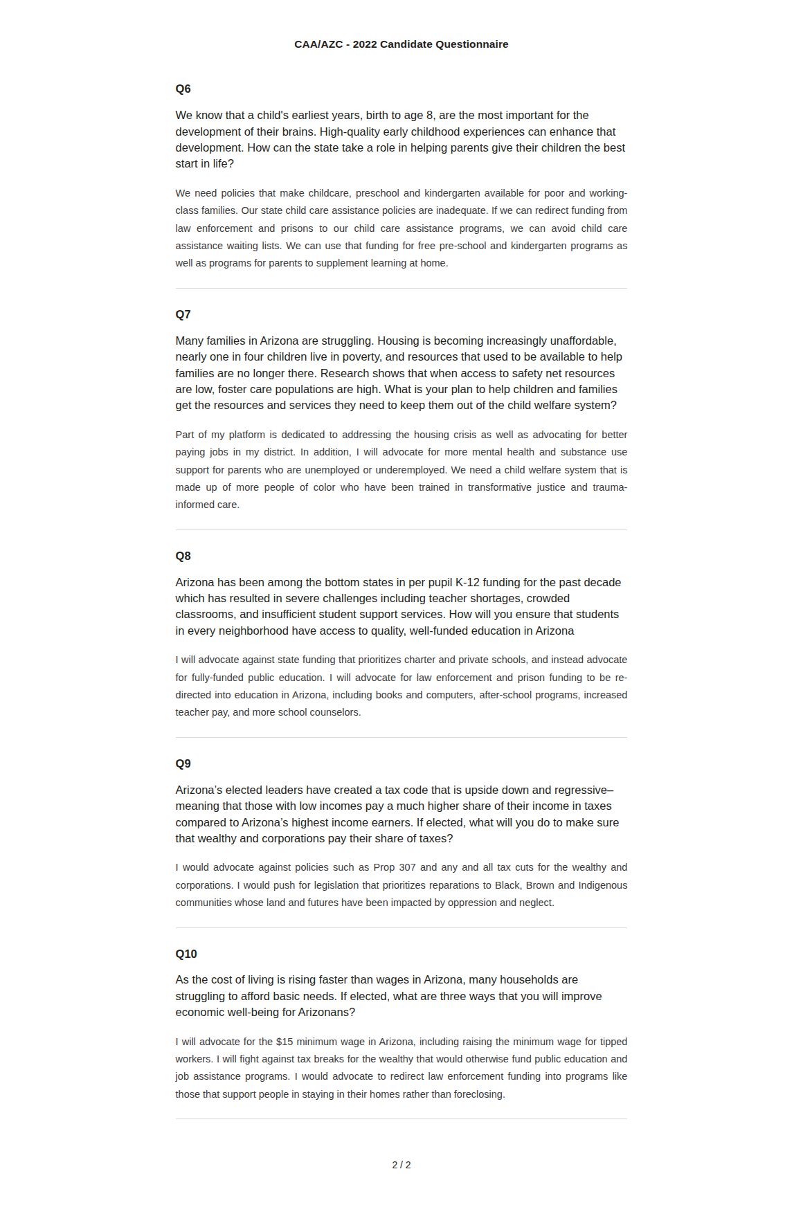CAA/AZC - 2022 Candidate Questionnaire
Q6
We know that a child's earliest years, birth to age 8, are the most important for the development of their brains. High-quality early childhood experiences can enhance that development. How can the state take a role in helping parents give their children the best start in life?
We need policies that make childcare, preschool and kindergarten available for poor and working-class families. Our state child care assistance policies are inadequate. If we can redirect funding from law enforcement and prisons to our child care assistance programs, we can avoid child care assistance waiting lists. We can use that funding for free pre-school and kindergarten programs as well as programs for parents to supplement learning at home.
Q7
Many families in Arizona are struggling. Housing is becoming increasingly unaffordable, nearly one in four children live in poverty, and resources that used to be available to help families are no longer there. Research shows that when access to safety net resources are low, foster care populations are high. What is your plan to help children and families get the resources and services they need to keep them out of the child welfare system?
Part of my platform is dedicated to addressing the housing crisis as well as advocating for better paying jobs in my district. In addition, I will advocate for more mental health and substance use support for parents who are unemployed or underemployed. We need a child welfare system that is made up of more people of color who have been trained in transformative justice and trauma-informed care.
Q8
Arizona has been among the bottom states in per pupil K-12 funding for the past decade which has resulted in severe challenges including teacher shortages, crowded classrooms, and insufficient student support services. How will you ensure that students in every neighborhood have access to quality, well-funded education in Arizona
I will advocate against state funding that prioritizes charter and private schools, and instead advocate for fully-funded public education. I will advocate for law enforcement and prison funding to be re-directed into education in Arizona, including books and computers, after-school programs, increased teacher pay, and more school counselors.
Q9
Arizona’s elected leaders have created a tax code that is upside down and regressive– meaning that those with low incomes pay a much higher share of their income in taxes compared to Arizona’s highest income earners. If elected, what will you do to make sure that wealthy and corporations pay their share of taxes?
I would advocate against policies such as Prop 307 and any and all tax cuts for the wealthy and corporations. I would push for legislation that prioritizes reparations to Black, Brown and Indigenous communities whose land and futures have been impacted by oppression and neglect.
Q10
As the cost of living is rising faster than wages in Arizona, many households are struggling to afford basic needs. If elected, what are three ways that you will improve economic well-being for Arizonans?
I will advocate for the $15 minimum wage in Arizona, including raising the minimum wage for tipped workers. I will fight against tax breaks for the wealthy that would otherwise fund public education and job assistance programs. I would advocate to redirect law enforcement funding into programs like those that support people in staying in their homes rather than foreclosing.
2 / 2